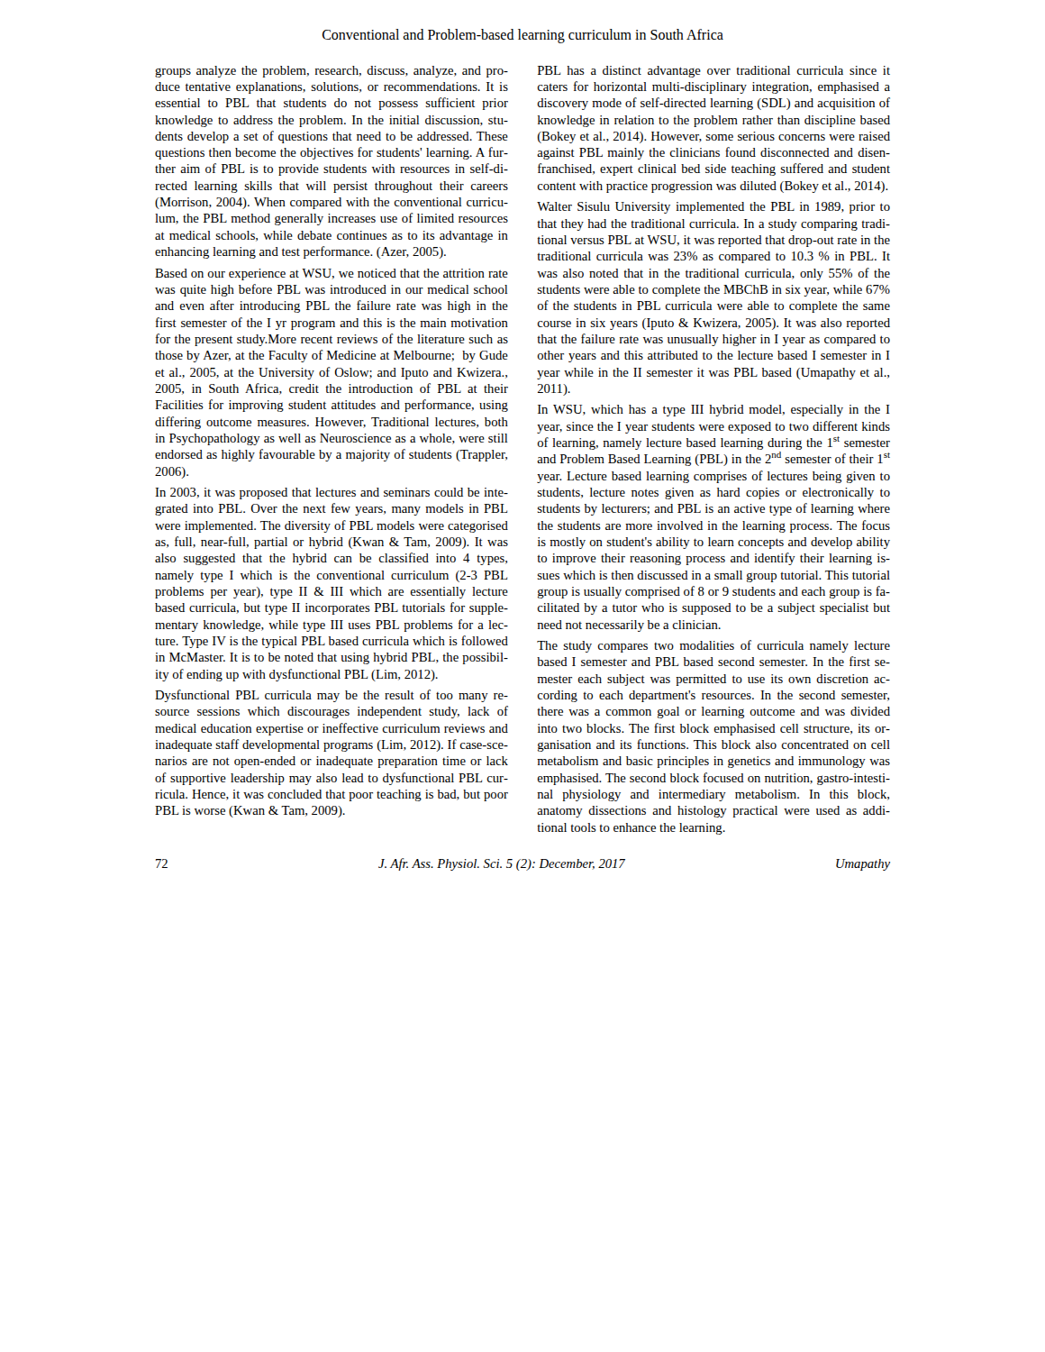Conventional and Problem-based learning curriculum in South Africa
groups analyze the problem, research, discuss, analyze, and produce tentative explanations, solutions, or recommendations. It is essential to PBL that students do not possess sufficient prior knowledge to address the problem. In the initial discussion, students develop a set of questions that need to be addressed. These questions then become the objectives for students' learning. A further aim of PBL is to provide students with resources in self-directed learning skills that will persist throughout their careers (Morrison, 2004). When compared with the conventional curriculum, the PBL method generally increases use of limited resources at medical schools, while debate continues as to its advantage in enhancing learning and test performance. (Azer, 2005).
Based on our experience at WSU, we noticed that the attrition rate was quite high before PBL was introduced in our medical school and even after introducing PBL the failure rate was high in the first semester of the I yr program and this is the main motivation for the present study.More recent reviews of the literature such as those by Azer, at the Faculty of Medicine at Melbourne; by Gude et al., 2005, at the University of Oslow; and Iputo and Kwizera., 2005, in South Africa, credit the introduction of PBL at their Facilities for improving student attitudes and performance, using differing outcome measures. However, Traditional lectures, both in Psychopathology as well as Neuroscience as a whole, were still endorsed as highly favourable by a majority of students (Trappler, 2006).
In 2003, it was proposed that lectures and seminars could be integrated into PBL. Over the next few years, many models in PBL were implemented. The diversity of PBL models were categorised as, full, near-full, partial or hybrid (Kwan & Tam, 2009). It was also suggested that the hybrid can be classified into 4 types, namely type I which is the conventional curriculum (2-3 PBL problems per year), type II & III which are essentially lecture based curricula, but type II incorporates PBL tutorials for supplementary knowledge, while type III uses PBL problems for a lecture. Type IV is the typical PBL based curricula which is followed in McMaster. It is to be noted that using hybrid PBL, the possibility of ending up with dysfunctional PBL (Lim, 2012).
Dysfunctional PBL curricula may be the result of too many resource sessions which discourages independent study, lack of medical education expertise or ineffective curriculum reviews and inadequate staff developmental programs (Lim, 2012). If case-scenarios are not open-ended or inadequate preparation time or lack of supportive leadership may also lead to dysfunctional PBL curricula. Hence, it was concluded that poor teaching is bad, but poor PBL is worse (Kwan & Tam, 2009).
PBL has a distinct advantage over traditional curricula since it caters for horizontal multi-disciplinary integration, emphasised a discovery mode of self-directed learning (SDL) and acquisition of knowledge in relation to the problem rather than discipline based (Bokey et al., 2014). However, some serious concerns were raised against PBL mainly the clinicians found disconnected and disenfranchised, expert clinical bed side teaching suffered and student content with practice progression was diluted (Bokey et al., 2014).
Walter Sisulu University implemented the PBL in 1989, prior to that they had the traditional curricula. In a study comparing traditional versus PBL at WSU, it was reported that drop-out rate in the traditional curricula was 23% as compared to 10.3 % in PBL. It was also noted that in the traditional curricula, only 55% of the students were able to complete the MBChB in six year, while 67% of the students in PBL curricula were able to complete the same course in six years (Iputo & Kwizera, 2005). It was also reported that the failure rate was unusually higher in I year as compared to other years and this attributed to the lecture based I semester in I year while in the II semester it was PBL based (Umapathy et al., 2011).
In WSU, which has a type III hybrid model, especially in the I year, since the I year students were exposed to two different kinds of learning, namely lecture based learning during the 1st semester and Problem Based Learning (PBL) in the 2nd semester of their 1st year. Lecture based learning comprises of lectures being given to students, lecture notes given as hard copies or electronically to students by lecturers; and PBL is an active type of learning where the students are more involved in the learning process. The focus is mostly on student's ability to learn concepts and develop ability to improve their reasoning process and identify their learning issues which is then discussed in a small group tutorial. This tutorial group is usually comprised of 8 or 9 students and each group is facilitated by a tutor who is supposed to be a subject specialist but need not necessarily be a clinician.
The study compares two modalities of curricula namely lecture based I semester and PBL based second semester. In the first semester each subject was permitted to use its own discretion according to each department's resources. In the second semester, there was a common goal or learning outcome and was divided into two blocks. The first block emphasised cell structure, its organisation and its functions. This block also concentrated on cell metabolism and basic principles in genetics and immunology was emphasised. The second block focused on nutrition, gastro-intestinal physiology and intermediary metabolism. In this block, anatomy dissections and histology practical were used as additional tools to enhance the learning.
72 J. Afr. Ass. Physiol. Sci. 5 (2): December, 2017 Umapathy